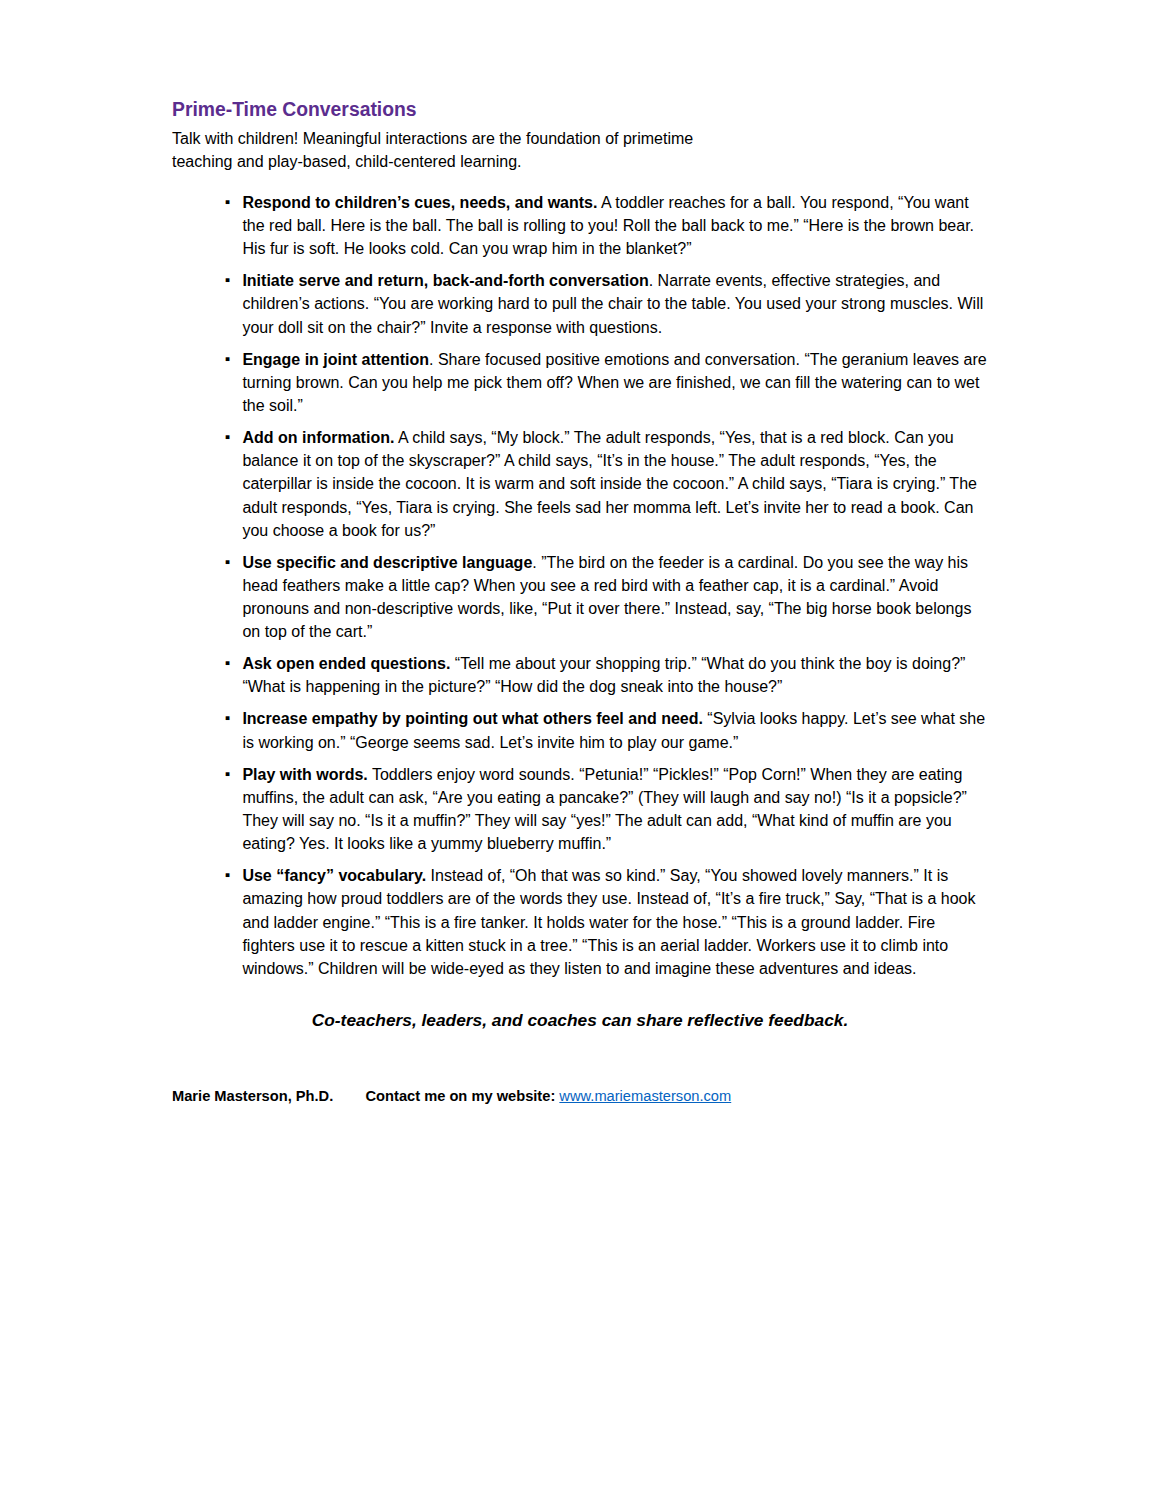Prime-Time Conversations
Talk with children! Meaningful interactions are the foundation of primetime
teaching and play-based, child-centered learning.
Respond to children’s cues, needs, and wants. A toddler reaches for a ball. You respond, “You want the red ball. Here is the ball. The ball is rolling to you! Roll the ball back to me.” “Here is the brown bear. His fur is soft. He looks cold. Can you wrap him in the blanket?”
Initiate serve and return, back-and-forth conversation. Narrate events, effective strategies, and children’s actions. “You are working hard to pull the chair to the table. You used your strong muscles. Will your doll sit on the chair?” Invite a response with questions.
Engage in joint attention. Share focused positive emotions and conversation. “The geranium leaves are turning brown. Can you help me pick them off? When we are finished, we can fill the watering can to wet the soil.”
Add on information. A child says, “My block.” The adult responds, “Yes, that is a red block. Can you balance it on top of the skyscraper?” A child says, “It’s in the house.” The adult responds, “Yes, the caterpillar is inside the cocoon. It is warm and soft inside the cocoon.” A child says, “Tiara is crying.” The adult responds, “Yes, Tiara is crying. She feels sad her momma left. Let’s invite her to read a book. Can you choose a book for us?”
Use specific and descriptive language. ”The bird on the feeder is a cardinal. Do you see the way his head feathers make a little cap? When you see a red bird with a feather cap, it is a cardinal.” Avoid pronouns and non-descriptive words, like, “Put it over there.” Instead, say, “The big horse book belongs on top of the cart.”
Ask open ended questions. “Tell me about your shopping trip.” “What do you think the boy is doing?” “What is happening in the picture?” “How did the dog sneak into the house?”
Increase empathy by pointing out what others feel and need. “Sylvia looks happy. Let’s see what she is working on.” “George seems sad. Let’s invite him to play our game.”
Play with words. Toddlers enjoy word sounds. “Petunia!” “Pickles!” “Pop Corn!” When they are eating muffins, the adult can ask, “Are you eating a pancake?” (They will laugh and say no!) “Is it a popsicle?” They will say no. “Is it a muffin?” They will say “yes!” The adult can add, “What kind of muffin are you eating? Yes. It looks like a yummy blueberry muffin.”
Use “fancy” vocabulary. Instead of, “Oh that was so kind.” Say, “You showed lovely manners.” It is amazing how proud toddlers are of the words they use. Instead of, “It’s a fire truck,” Say, “That is a hook and ladder engine.” “This is a fire tanker. It holds water for the hose.” “This is a ground ladder. Fire fighters use it to rescue a kitten stuck in a tree.” “This is an aerial ladder. Workers use it to climb into windows.” Children will be wide-eyed as they listen to and imagine these adventures and ideas.
Co-teachers, leaders, and coaches can share reflective feedback.
Marie Masterson, Ph.D. Contact me on my website: www.mariemasterson.com